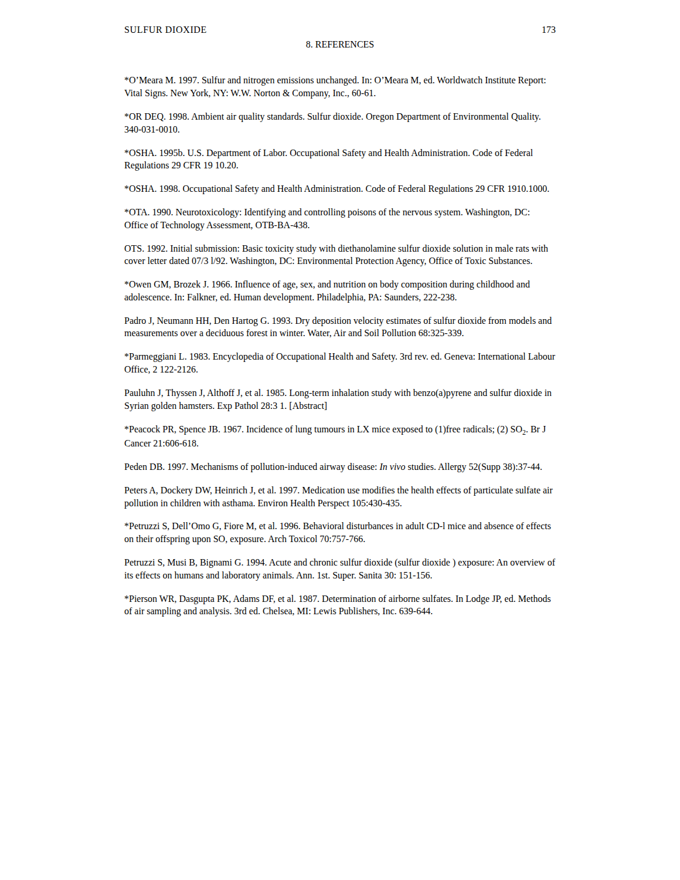SULFUR DIOXIDE
173
8. REFERENCES
*O’Meara M. 1997. Sulfur and nitrogen emissions unchanged. In: O’Meara M, ed. Worldwatch Institute Report: Vital Signs. New York, NY: W.W. Norton & Company, Inc., 60-61.
*OR DEQ. 1998. Ambient air quality standards. Sulfur dioxide. Oregon Department of Environmental Quality. 340-031-0010.
*OSHA. 1995b. U.S. Department of Labor. Occupational Safety and Health Administration. Code of Federal Regulations 29 CFR 19 10.20.
*OSHA. 1998. Occupational Safety and Health Administration. Code of Federal Regulations 29 CFR 1910.1000.
*OTA. 1990. Neurotoxicology: Identifying and controlling poisons of the nervous system. Washington, DC: Office of Technology Assessment, OTB-BA-438.
OTS. 1992. Initial submission: Basic toxicity study with diethanolamine sulfur dioxide solution in male rats with cover letter dated 07/3 l/92. Washington, DC: Environmental Protection Agency, Office of Toxic Substances.
*Owen GM, Brozek J. 1966. Influence of age, sex, and nutrition on body composition during childhood and adolescence. In: Falkner, ed. Human development. Philadelphia, PA: Saunders, 222-238.
Padro J, Neumann HH, Den Hartog G. 1993. Dry deposition velocity estimates of sulfur dioxide from models and measurements over a deciduous forest in winter. Water, Air and Soil Pollution 68:325-339.
*Parmeggiani L. 1983. Encyclopedia of Occupational Health and Safety. 3rd rev. ed. Geneva: International Labour Office, 2 122-2126.
Pauluhn J, Thyssen J, Althoff J, et al. 1985. Long-term inhalation study with benzo(a)pyrene and sulfur dioxide in Syrian golden hamsters. Exp Pathol 28:3 1. [Abstract]
*Peacock PR, Spence JB. 1967. Incidence of lung tumours in LX mice exposed to (1)free radicals; (2) SO2. Br J Cancer 21:606-618.
Peden DB. 1997. Mechanisms of pollution-induced airway disease: In vivo studies. Allergy 52(Supp 38):37-44.
Peters A, Dockery DW, Heinrich J, et al. 1997. Medication use modifies the health effects of particulate sulfate air pollution in children with asthama. Environ Health Perspect 105:430-435.
*Petruzzi S, Dell’Omo G, Fiore M, et al. 1996. Behavioral disturbances in adult CD-l mice and absence of effects on their offspring upon SO, exposure. Arch Toxicol 70:757-766.
Petruzzi S, Musi B, Bignami G. 1994. Acute and chronic sulfur dioxide (sulfur dioxide ) exposure: An overview of its effects on humans and laboratory animals. Ann. 1st. Super. Sanita 30: 151-156.
*Pierson WR, Dasgupta PK, Adams DF, et al. 1987. Determination of airborne sulfates. In Lodge JP, ed. Methods of air sampling and analysis. 3rd ed. Chelsea, MI: Lewis Publishers, Inc. 639-644.